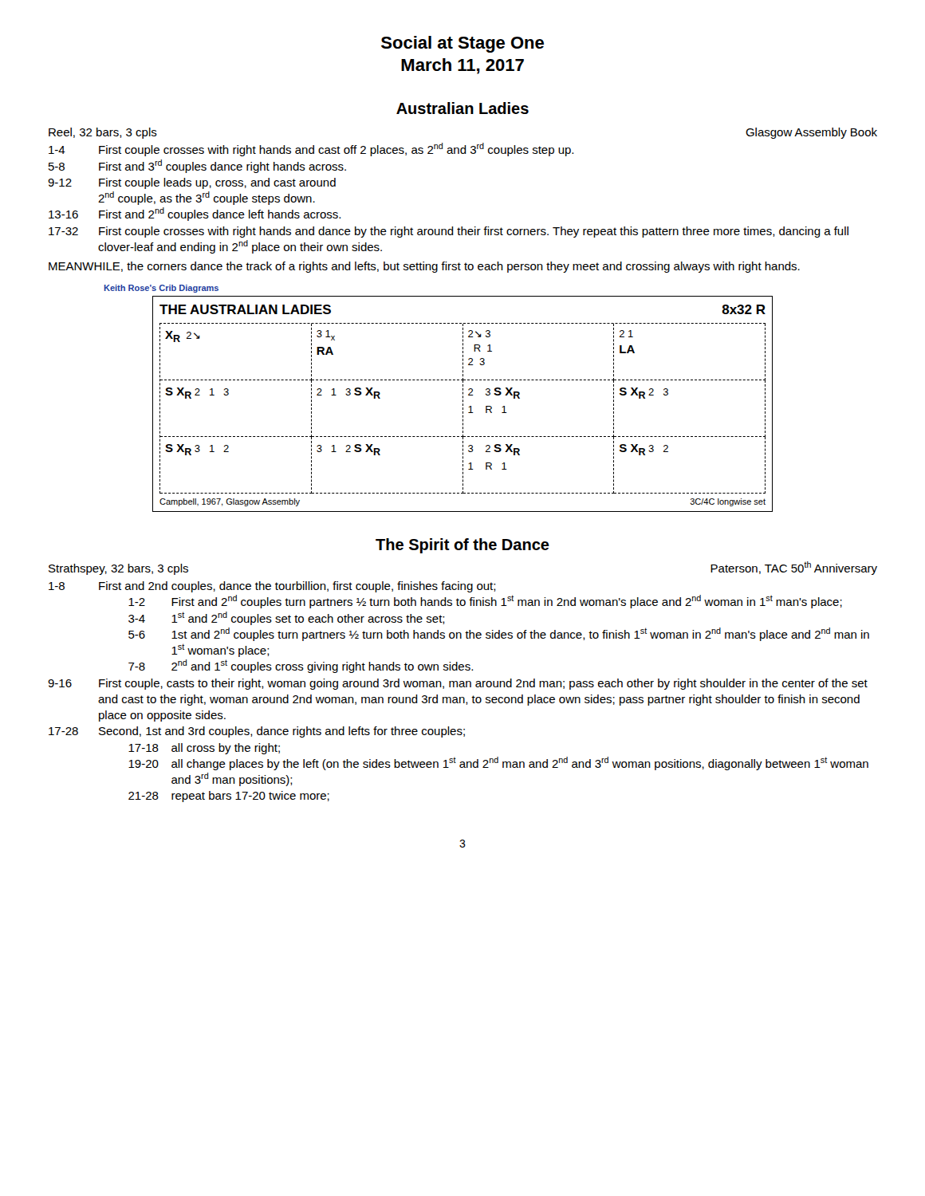Social at Stage One
March 11, 2017
Australian Ladies
Reel, 32 bars, 3 cpls Glasgow Assembly Book
1-4
First couple crosses with right hands and cast off 2 places, as 2nd and 3rd couples step up.
5-8
First and 3rd couples dance right hands across.
9-12
First couple leads up, cross, and cast around
2nd couple, as the 3rd couple steps down.
13-16
First and 2nd couples dance left hands across.
17-32
First couple crosses with right hands and dance by the right around their first corners. They repeat this pattern three more times, dancing a full clover-leaf and ending in 2nd place on their own sides.
MEANWHILE, the corners dance the track of a rights and lefts, but setting first to each person they meet and crossing always with right hands.
Keith Rose's Crib Diagrams
THE AUSTRALIAN LADIES 8x32 R
XR 2↘
3 1x
RA
2↘ 3
R 1
2 3
2 1
LA
S XR 2 1 3
2 1 3 S XR
2 3 S XR
1 R 1
S XR 2 3
S XR 3 1 2
3 1 2 S XR
3 2 S XR
1 R 1
S XR 3 2
Campbell, 1967, Glasgow Assembly 3C/4C longwise set
The Spirit of the Dance
Strathspey, 32 bars, 3 cpls Paterson, TAC 50th Anniversary
1-8
First and 2nd couples, dance the tourbillion, first couple, finishes facing out;
1-2
First and 2nd couples turn partners ½ turn both hands to finish 1st man in 2nd woman's place and 2nd woman in 1st man's place;
3-4
1st and 2nd couples set to each other across the set;
5-6
1st and 2nd couples turn partners ½ turn both hands on the sides of the dance, to finish 1st woman in 2nd man's place and 2nd man in 1st woman's place;
7-8
2nd and 1st couples cross giving right hands to own sides.
9-16
First couple, casts to their right, woman going around 3rd woman, man around 2nd man; pass each other by right shoulder in the center of the set and cast to the right, woman around 2nd woman, man round 3rd man, to second place own sides; pass partner right shoulder to finish in second place on opposite sides.
17-28
Second, 1st and 3rd couples, dance rights and lefts for three couples;
17-18
all cross by the right;
19-20
all change places by the left (on the sides between 1st and 2nd man and 2nd and 3rd woman positions, diagonally between 1st woman and 3rd man positions);
21-28
repeat bars 17-20 twice more;
3